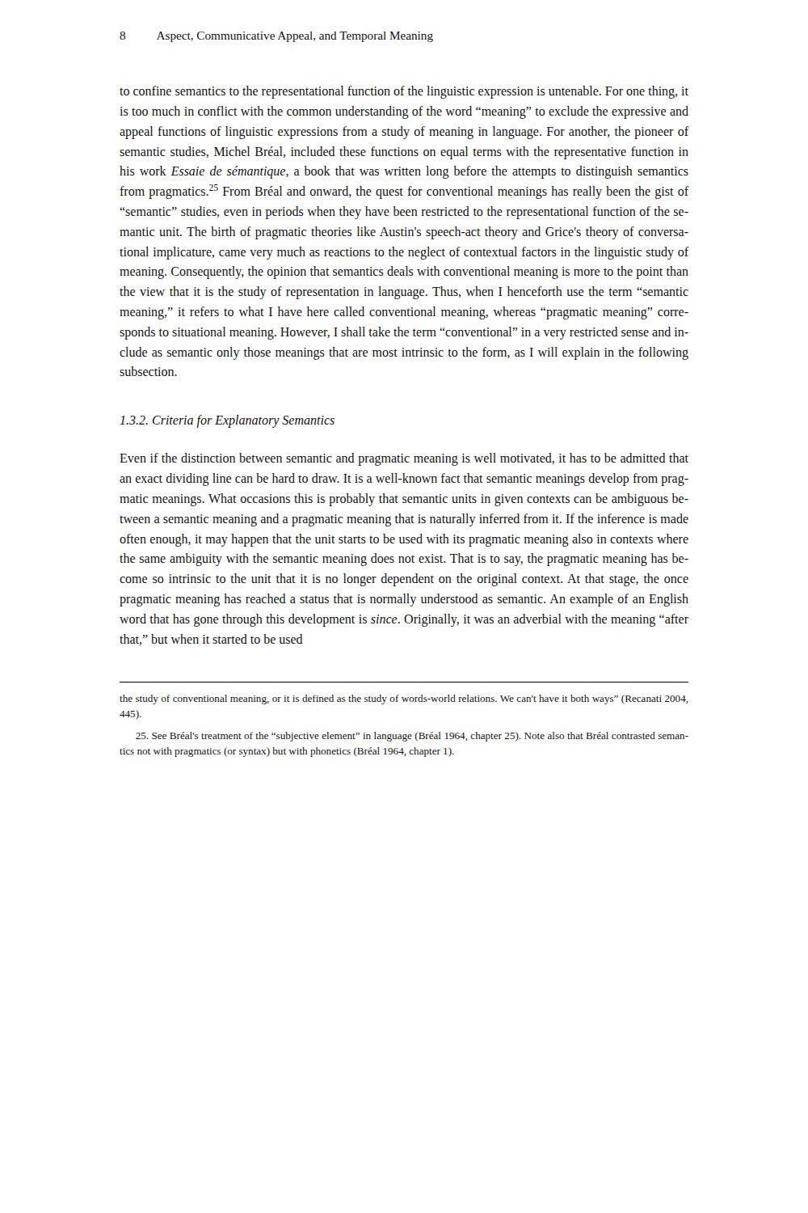8 Aspect, Communicative Appeal, and Temporal Meaning
to confine semantics to the representational function of the linguistic expression is untenable. For one thing, it is too much in conflict with the common understanding of the word “meaning” to exclude the expressive and appeal functions of linguistic expressions from a study of meaning in language. For another, the pioneer of semantic studies, Michel Bréal, included these functions on equal terms with the representative function in his work Essaie de sémantique, a book that was written long before the attempts to distinguish semantics from pragmatics.25 From Bréal and onward, the quest for conventional meanings has really been the gist of “semantic” studies, even in periods when they have been restricted to the representational function of the semantic unit. The birth of pragmatic theories like Austin's speech-act theory and Grice's theory of conversational implicature, came very much as reactions to the neglect of contextual factors in the linguistic study of meaning. Consequently, the opinion that semantics deals with conventional meaning is more to the point than the view that it is the study of representation in language. Thus, when I henceforth use the term “semantic meaning,” it refers to what I have here called conventional meaning, whereas “pragmatic meaning” corresponds to situational meaning. However, I shall take the term “conventional” in a very restricted sense and include as semantic only those meanings that are most intrinsic to the form, as I will explain in the following subsection.
1.3.2. Criteria for Explanatory Semantics
Even if the distinction between semantic and pragmatic meaning is well motivated, it has to be admitted that an exact dividing line can be hard to draw. It is a well-known fact that semantic meanings develop from pragmatic meanings. What occasions this is probably that semantic units in given contexts can be ambiguous between a semantic meaning and a pragmatic meaning that is naturally inferred from it. If the inference is made often enough, it may happen that the unit starts to be used with its pragmatic meaning also in contexts where the same ambiguity with the semantic meaning does not exist. That is to say, the pragmatic meaning has become so intrinsic to the unit that it is no longer dependent on the original context. At that stage, the once pragmatic meaning has reached a status that is normally understood as semantic. An example of an English word that has gone through this development is since. Originally, it was an adverbial with the meaning “after that,” but when it started to be used
the study of conventional meaning, or it is defined as the study of words-world relations. We can't have it both ways” (Recanati 2004, 445).
25. See Bréal's treatment of the “subjective element” in language (Bréal 1964, chapter 25). Note also that Bréal contrasted semantics not with pragmatics (or syntax) but with phonetics (Bréal 1964, chapter 1).